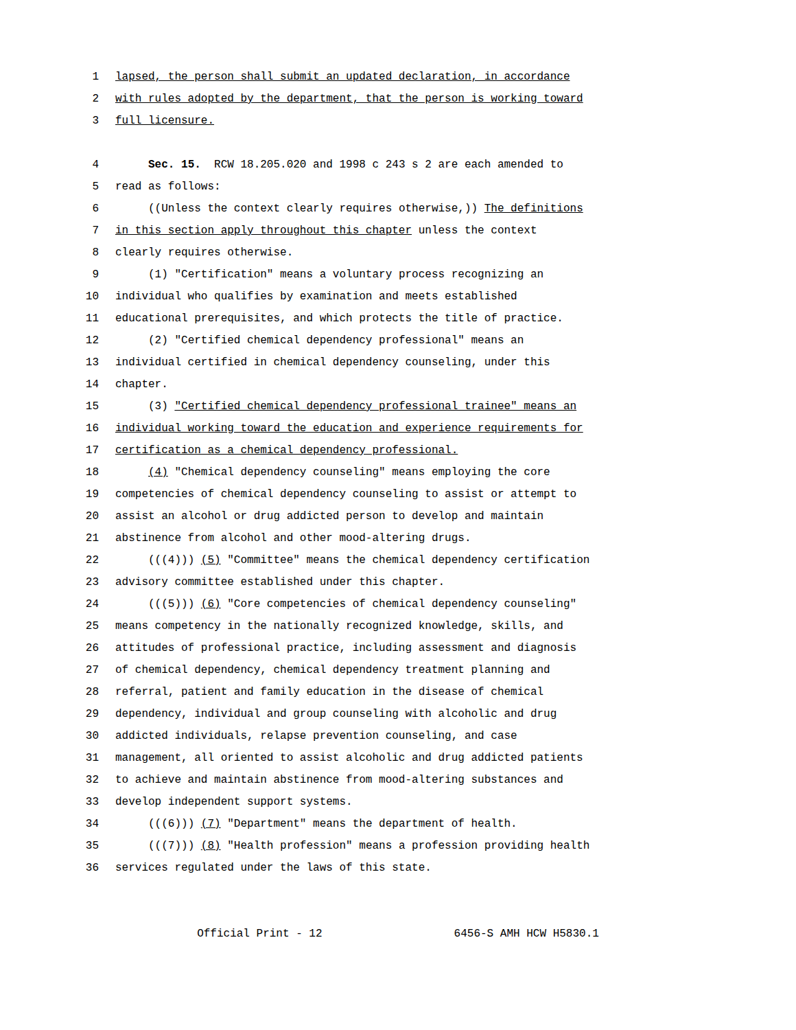1 lapsed, the person shall submit an updated declaration, in accordance
2 with rules adopted by the department, that the person is working toward
3 full licensure.
4 Sec. 15. RCW 18.205.020 and 1998 c 243 s 2 are each amended to
5 read as follows:
6 ((Unless the context clearly requires otherwise,)) The definitions
7 in this section apply throughout this chapter unless the context
8 clearly requires otherwise.
9 (1) "Certification" means a voluntary process recognizing an
10 individual who qualifies by examination and meets established
11 educational prerequisites, and which protects the title of practice.
12 (2) "Certified chemical dependency professional" means an
13 individual certified in chemical dependency counseling, under this
14 chapter.
15 (3) "Certified chemical dependency professional trainee" means an
16 individual working toward the education and experience requirements for
17 certification as a chemical dependency professional.
18 (4) "Chemical dependency counseling" means employing the core
19 competencies of chemical dependency counseling to assist or attempt to
20 assist an alcohol or drug addicted person to develop and maintain
21 abstinence from alcohol and other mood-altering drugs.
22 (((4))) (5) "Committee" means the chemical dependency certification
23 advisory committee established under this chapter.
24 (((5))) (6) "Core competencies of chemical dependency counseling"
25 means competency in the nationally recognized knowledge, skills, and
26 attitudes of professional practice, including assessment and diagnosis
27 of chemical dependency, chemical dependency treatment planning and
28 referral, patient and family education in the disease of chemical
29 dependency, individual and group counseling with alcoholic and drug
30 addicted individuals, relapse prevention counseling, and case
31 management, all oriented to assist alcoholic and drug addicted patients
32 to achieve and maintain abstinence from mood-altering substances and
33 develop independent support systems.
34 (((6))) (7) "Department" means the department of health.
35 (((7))) (8) "Health profession" means a profession providing health
36 services regulated under the laws of this state.
Official Print - 12 6456-S AMH HCW H5830.1